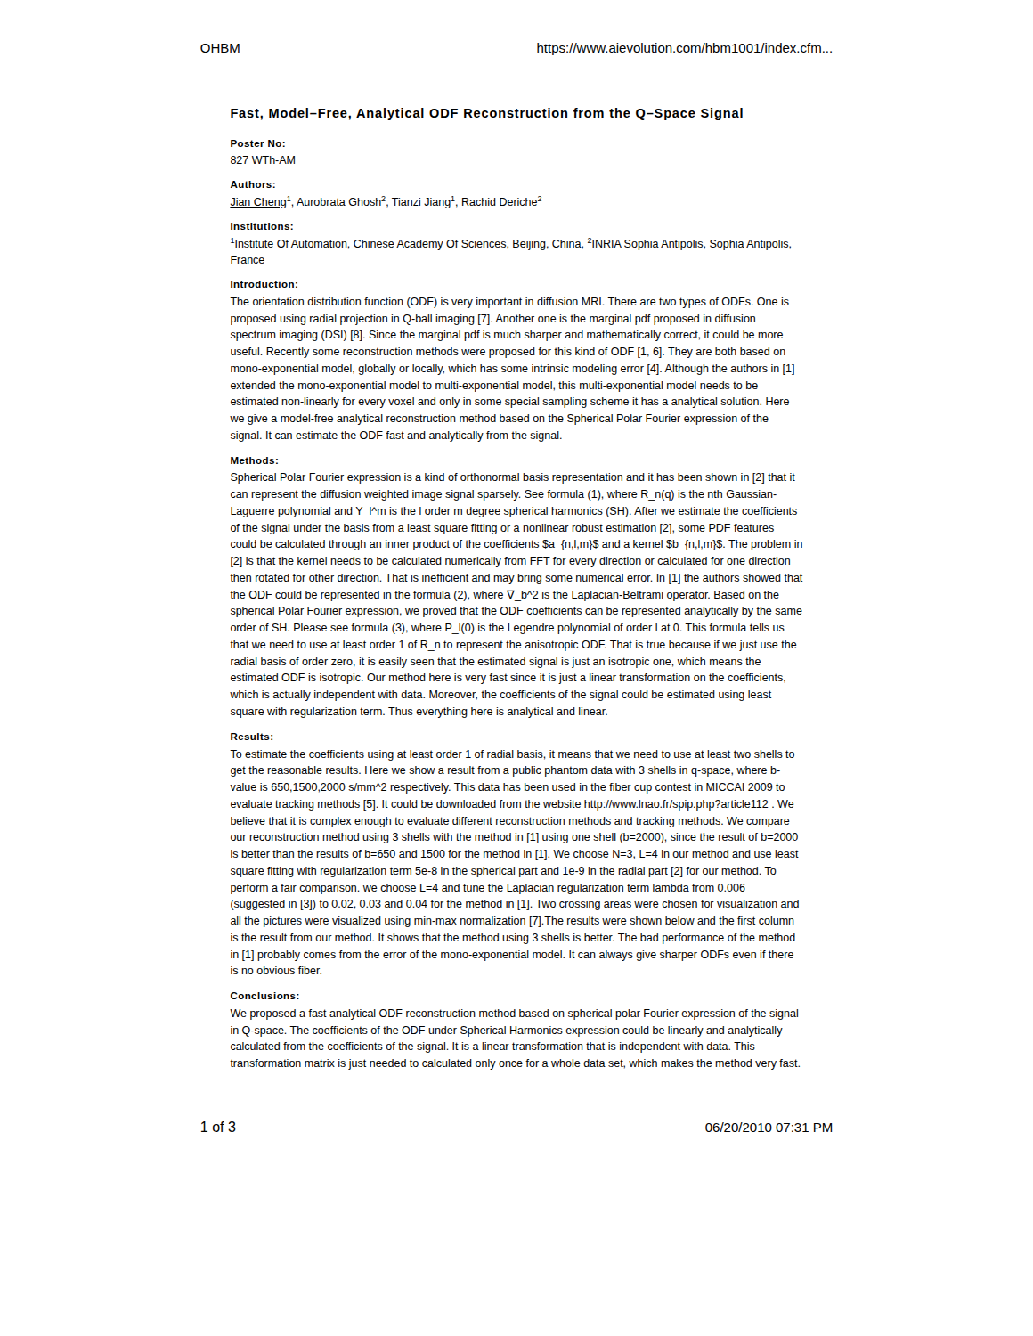OHBM
https://www.aievolution.com/hbm1001/index.cfm...
Fast, Model–Free, Analytical ODF Reconstruction from the Q–Space Signal
Poster No:
827 WTh-AM
Authors:
Jian Cheng1, Aurobrata Ghosh2, Tianzi Jiang1, Rachid Deriche2
Institutions:
1Institute Of Automation, Chinese Academy Of Sciences, Beijing, China, 2INRIA Sophia Antipolis, Sophia Antipolis, France
Introduction:
The orientation distribution function (ODF) is very important in diffusion MRI. There are two types of ODFs. One is proposed using radial projection in Q-ball imaging [7]. Another one is the marginal pdf proposed in diffusion spectrum imaging (DSI) [8]. Since the marginal pdf is much sharper and mathematically correct, it could be more useful. Recently some reconstruction methods were proposed for this kind of ODF [1, 6]. They are both based on mono-exponential model, globally or locally, which has some intrinsic modeling error [4]. Although the authors in [1] extended the mono-exponential model to multi-exponential model, this multi-exponential model needs to be estimated non-linearly for every voxel and only in some special sampling scheme it has a analytical solution. Here we give a model-free analytical reconstruction method based on the Spherical Polar Fourier expression of the signal. It can estimate the ODF fast and analytically from the signal.
Methods:
Spherical Polar Fourier expression is a kind of orthonormal basis representation and it has been shown in [2] that it can represent the diffusion weighted image signal sparsely. See formula (1), where R_n(q) is the nth Gaussian-Laguerre polynomial and Y_l^m is the l order m degree spherical harmonics (SH). After we estimate the coefficients of the signal under the basis from a least square fitting or a nonlinear robust estimation [2], some PDF features could be calculated through an inner product of the coefficients $a_{n,l,m}$ and a kernel $b_{n,l,m}$. The problem in [2] is that the kernel needs to be calculated numerically from FFT for every direction or calculated for one direction then rotated for other direction. That is inefficient and may bring some numerical error. In [1] the authors showed that the ODF could be represented in the formula (2), where ∇_b^2 is the Laplacian-Beltrami operator. Based on the spherical Polar Fourier expression, we proved that the ODF coefficients can be represented analytically by the same order of SH. Please see formula (3), where P_l(0) is the Legendre polynomial of order l at 0. This formula tells us that we need to use at least order 1 of R_n to represent the anisotropic ODF. That is true because if we just use the radial basis of order zero, it is easily seen that the estimated signal is just an isotropic one, which means the estimated ODF is isotropic. Our method here is very fast since it is just a linear transformation on the coefficients, which is actually independent with data. Moreover, the coefficients of the signal could be estimated using least square with regularization term. Thus everything here is analytical and linear.
Results:
To estimate the coefficients using at least order 1 of radial basis, it means that we need to use at least two shells to get the reasonable results. Here we show a result from a public phantom data with 3 shells in q-space, where b-value is 650,1500,2000 s/mm^2 respectively. This data has been used in the fiber cup contest in MICCAI 2009 to evaluate tracking methods [5]. It could be downloaded from the website http://www.lnao.fr/spip.php?article112 . We believe that it is complex enough to evaluate different reconstruction methods and tracking methods. We compare our reconstruction method using 3 shells with the method in [1] using one shell (b=2000), since the result of b=2000 is better than the results of b=650 and 1500 for the method in [1]. We choose N=3, L=4 in our method and use least square fitting with regularization term 5e-8 in the spherical part and 1e-9 in the radial part [2] for our method. To perform a fair comparison. we choose L=4 and tune the Laplacian regularization term lambda from 0.006 (suggested in [3]) to 0.02, 0.03 and 0.04 for the method in [1]. Two crossing areas were chosen for visualization and all the pictures were visualized using min-max normalization [7].The results were shown below and the first column is the result from our method. It shows that the method using 3 shells is better. The bad performance of the method in [1] probably comes from the error of the mono-exponential model. It can always give sharper ODFs even if there is no obvious fiber.
Conclusions:
We proposed a fast analytical ODF reconstruction method based on spherical polar Fourier expression of the signal in Q-space. The coefficients of the ODF under Spherical Harmonics expression could be linearly and analytically calculated from the coefficients of the signal. It is a linear transformation that is independent with data. This transformation matrix is just needed to calculated only once for a whole data set, which makes the method very fast.
1 of 3
06/20/2010 07:31 PM